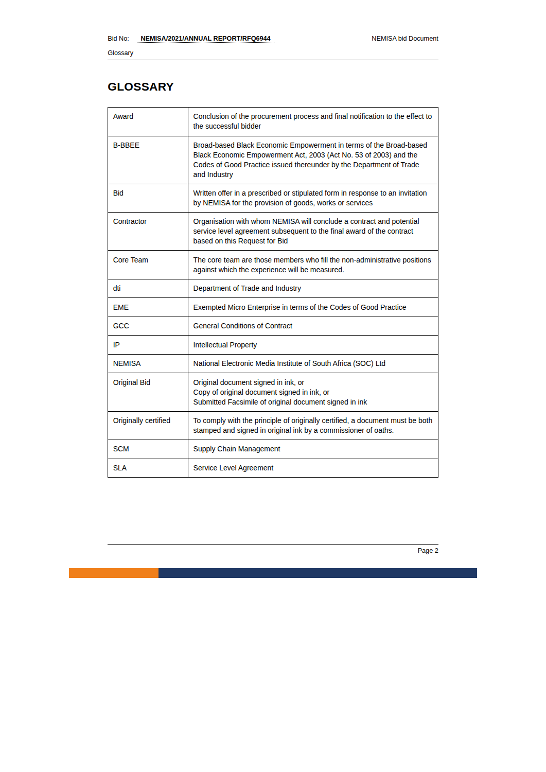Bid No: NEMISA/2021/ANNUAL REPORT/RFQ6944
NEMISA bid Document
Glossary
GLOSSARY
| Award | Conclusion of the procurement process and final notification to the effect to the successful bidder |
| B-BBEE | Broad-based Black Economic Empowerment in terms of the Broad-based Black Economic Empowerment Act, 2003 (Act No. 53 of 2003) and the Codes of Good Practice issued thereunder by the Department of Trade and Industry |
| Bid | Written offer in a prescribed or stipulated form in response to an invitation by NEMISA for the provision of goods, works or services |
| Contractor | Organisation with whom NEMISA will conclude a contract and potential service level agreement subsequent to the final award of the contract based on this Request for Bid |
| Core Team | The core team are those members who fill the non-administrative positions against which the experience will be measured. |
| dti | Department of Trade and Industry |
| EME | Exempted Micro Enterprise in terms of the Codes of Good Practice |
| GCC | General Conditions of Contract |
| IP | Intellectual Property |
| NEMISA | National Electronic Media Institute of South Africa (SOC) Ltd |
| Original Bid | Original document signed in ink, or Copy of original document signed in ink, or Submitted Facsimile of original document signed in ink |
| Originally certified | To comply with the principle of originally certified, a document must be both stamped and signed in original ink by a commissioner of oaths. |
| SCM | Supply Chain Management |
| SLA | Service Level Agreement |
Page 2